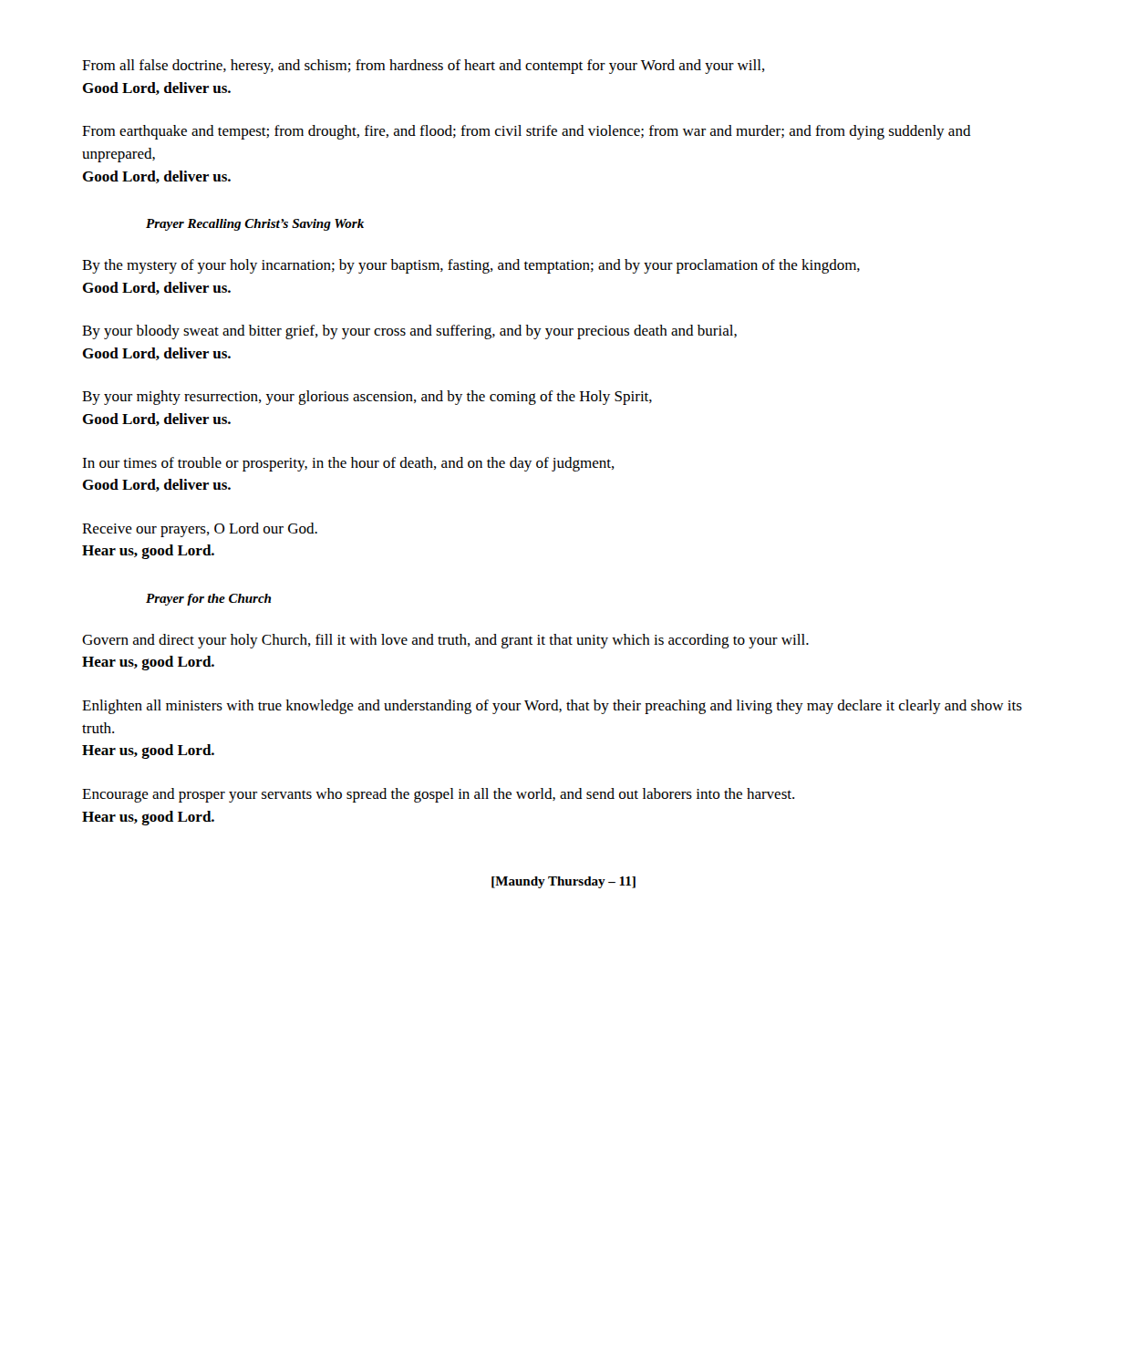From all false doctrine, heresy, and schism; from hardness of heart and contempt for your Word and your will,
Good Lord, deliver us.
From earthquake and tempest; from drought, fire, and flood; from civil strife and violence; from war and murder; and from dying suddenly and unprepared,
Good Lord, deliver us.
Prayer Recalling Christ’s Saving Work
By the mystery of your holy incarnation; by your baptism, fasting, and temptation; and by your proclamation of the kingdom,
Good Lord, deliver us.
By your bloody sweat and bitter grief, by your cross and suffering, and by your precious death and burial,
Good Lord, deliver us.
By your mighty resurrection, your glorious ascension, and by the coming of the Holy Spirit,
Good Lord, deliver us.
In our times of trouble or prosperity, in the hour of death, and on the day of judgment,
Good Lord, deliver us.
Receive our prayers, O Lord our God.
Hear us, good Lord.
Prayer for the Church
Govern and direct your holy Church, fill it with love and truth, and grant it that unity which is according to your will.
Hear us, good Lord.
Enlighten all ministers with true knowledge and understanding of your Word, that by their preaching and living they may declare it clearly and show its truth.
Hear us, good Lord.
Encourage and prosper your servants who spread the gospel in all the world, and send out laborers into the harvest.
Hear us, good Lord.
[Maundy Thursday – 11]